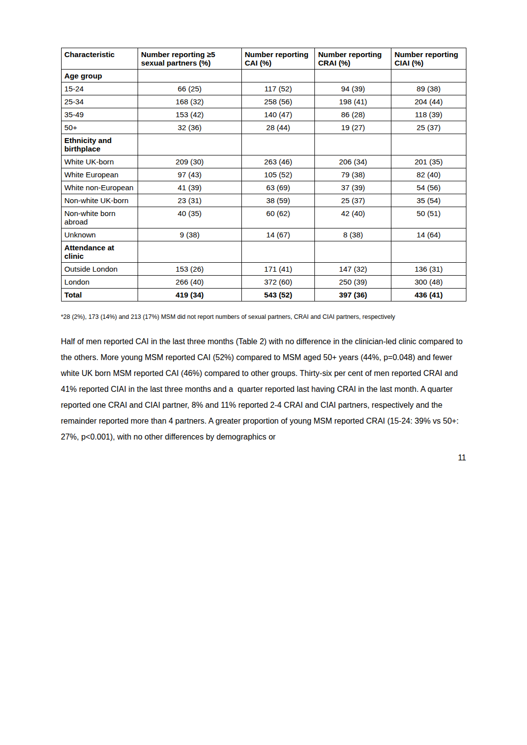| Characteristic | Number reporting ≥5 sexual partners (%) | Number reporting CAI (%) | Number reporting CRAI (%) | Number reporting CIAI (%) |
| --- | --- | --- | --- | --- |
| Age group | | | | |
| 15-24 | 66 (25) | 117 (52) | 94 (39) | 89 (38) |
| 25-34 | 168 (32) | 258 (56) | 198 (41) | 204 (44) |
| 35-49 | 153 (42) | 140 (47) | 86 (28) | 118 (39) |
| 50+ | 32 (36) | 28 (44) | 19 (27) | 25 (37) |
| Ethnicity and birthplace | | | | |
| White UK-born | 209 (30) | 263 (46) | 206 (34) | 201 (35) |
| White European | 97 (43) | 105 (52) | 79 (38) | 82 (40) |
| White non-European | 41 (39) | 63 (69) | 37 (39) | 54 (56) |
| Non-white UK-born | 23 (31) | 38 (59) | 25 (37) | 35 (54) |
| Non-white born abroad | 40 (35) | 60 (62) | 42 (40) | 50 (51) |
| Unknown | 9 (38) | 14 (67) | 8 (38) | 14 (64) |
| Attendance at clinic | | | | |
| Outside London | 153 (26) | 171 (41) | 147 (32) | 136 (31) |
| London | 266 (40) | 372 (60) | 250 (39) | 300 (48) |
| Total | 419 (34) | 543 (52) | 397 (36) | 436 (41) |
*28 (2%), 173 (14%) and 213 (17%) MSM did not report numbers of sexual partners, CRAI and CIAI partners, respectively
Half of men reported CAI in the last three months (Table 2) with no difference in the clinician-led clinic compared to the others. More young MSM reported CAI (52%) compared to MSM aged 50+ years (44%, p=0.048) and fewer white UK born MSM reported CAI (46%) compared to other groups. Thirty-six per cent of men reported CRAI and 41% reported CIAI in the last three months and a quarter reported last having CRAI in the last month. A quarter reported one CRAI and CIAI partner, 8% and 11% reported 2-4 CRAI and CIAI partners, respectively and the remainder reported more than 4 partners. A greater proportion of young MSM reported CRAI (15-24: 39% vs 50+: 27%, p<0.001), with no other differences by demographics or
11